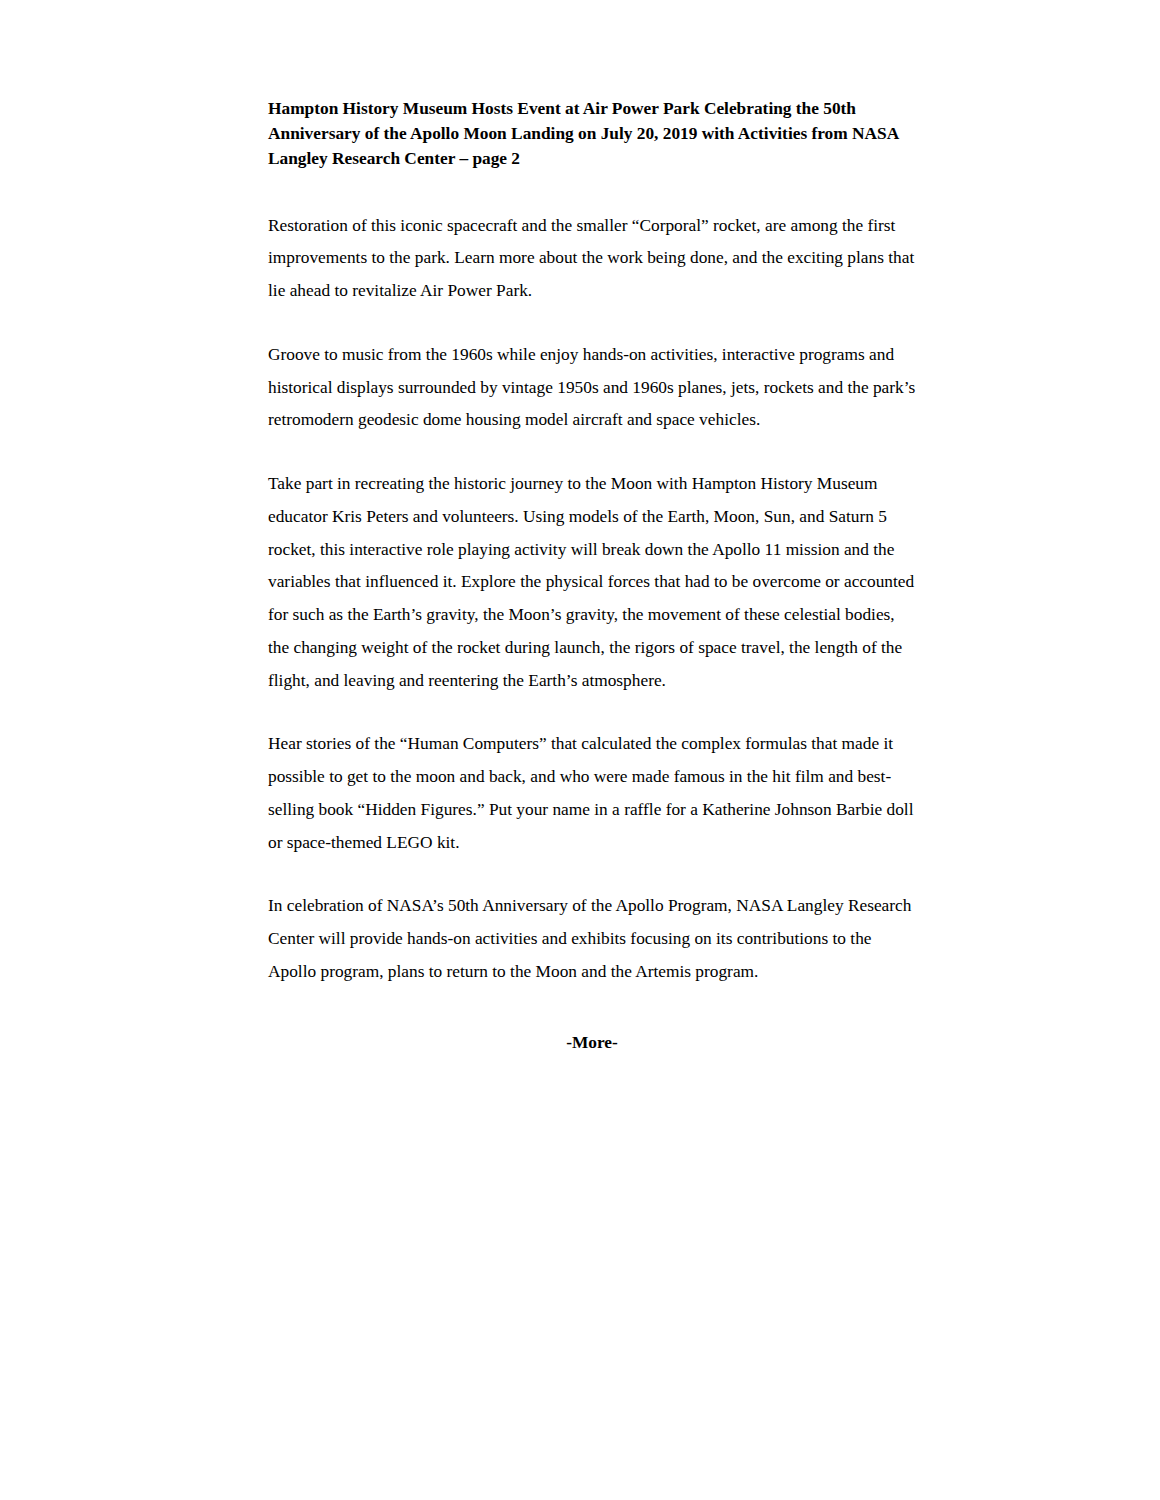Hampton History Museum Hosts Event at Air Power Park Celebrating the 50th Anniversary of the Apollo Moon Landing on July 20, 2019 with Activities from NASA Langley Research Center – page 2
Restoration of this iconic spacecraft and the smaller “Corporal” rocket, are among the first improvements to the park. Learn more about the work being done, and the exciting plans that lie ahead to revitalize Air Power Park.
Groove to music from the 1960s while enjoy hands-on activities, interactive programs and historical displays surrounded by vintage 1950s and 1960s planes, jets, rockets and the park’s retromodern geodesic dome housing model aircraft and space vehicles.
Take part in recreating the historic journey to the Moon with Hampton History Museum educator Kris Peters and volunteers. Using models of the Earth, Moon, Sun, and Saturn 5 rocket, this interactive role playing activity will break down the Apollo 11 mission and the variables that influenced it. Explore the physical forces that had to be overcome or accounted for such as the Earth’s gravity, the Moon’s gravity, the movement of these celestial bodies, the changing weight of the rocket during launch, the rigors of space travel, the length of the flight, and leaving and reentering the Earth’s atmosphere.
Hear stories of the “Human Computers” that calculated the complex formulas that made it possible to get to the moon and back, and who were made famous in the hit film and best-selling book “Hidden Figures.” Put your name in a raffle for a Katherine Johnson Barbie doll or space-themed LEGO kit.
In celebration of NASA’s 50th Anniversary of the Apollo Program, NASA Langley Research Center will provide hands-on activities and exhibits focusing on its contributions to the Apollo program, plans to return to the Moon and the Artemis program.
-More-